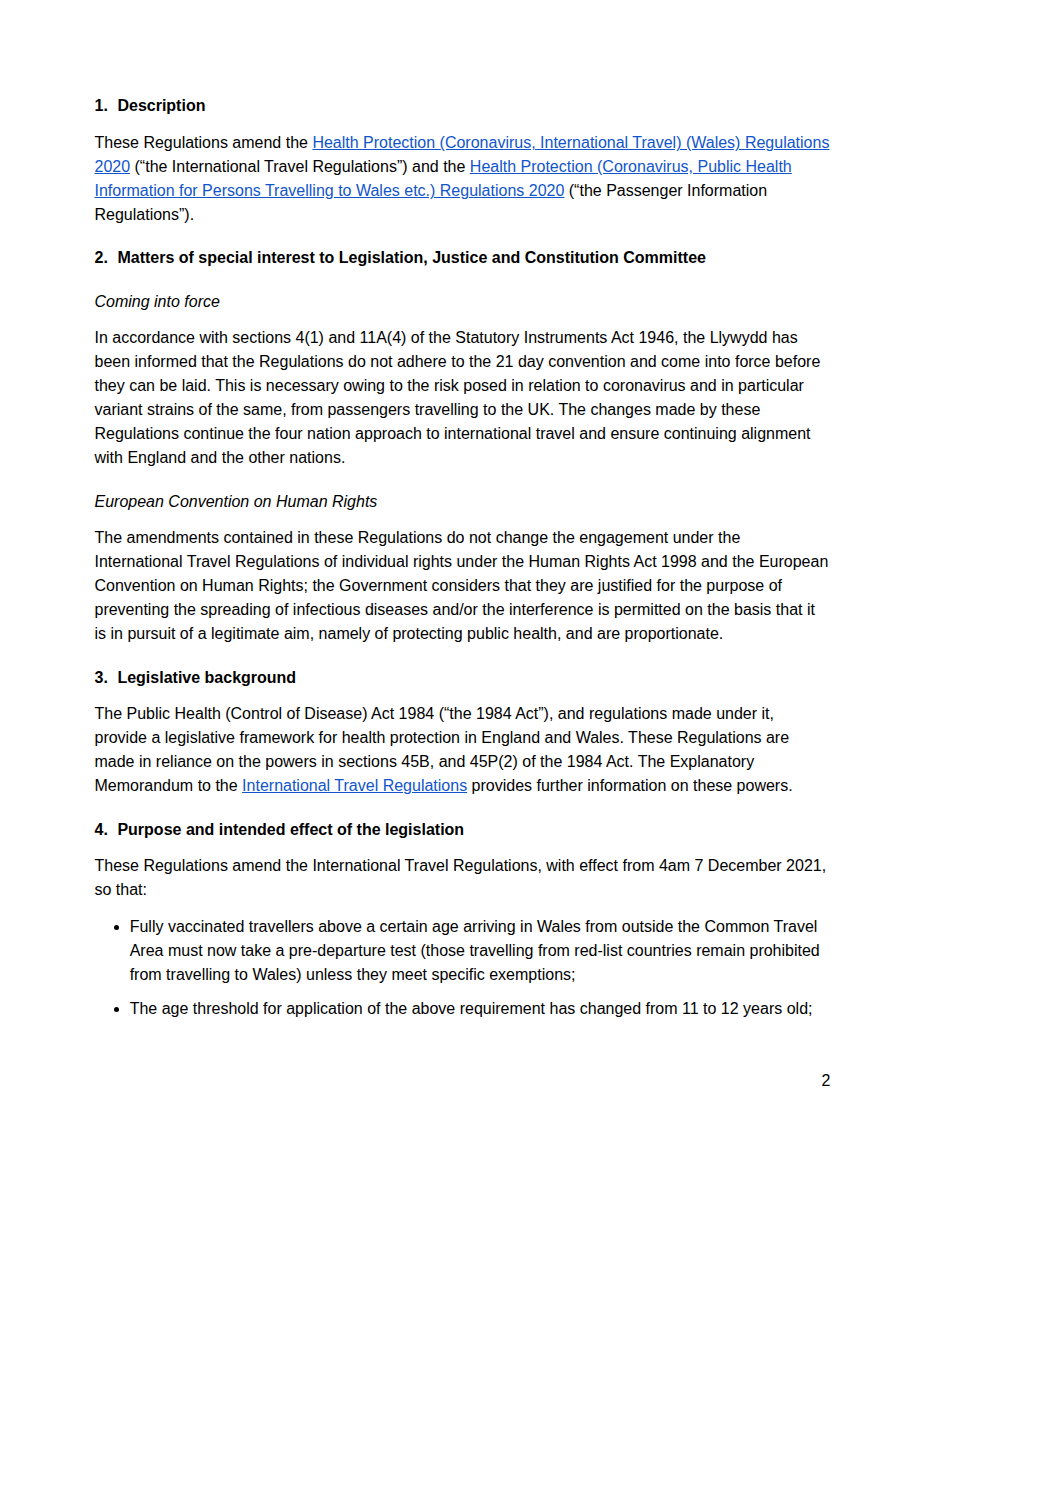1. Description
These Regulations amend the Health Protection (Coronavirus, International Travel) (Wales) Regulations 2020 (“the International Travel Regulations”) and the Health Protection (Coronavirus, Public Health Information for Persons Travelling to Wales etc.) Regulations 2020 (“the Passenger Information Regulations”).
2. Matters of special interest to Legislation, Justice and Constitution Committee
Coming into force
In accordance with sections 4(1) and 11A(4) of the Statutory Instruments Act 1946, the Llywydd has been informed that the Regulations do not adhere to the 21 day convention and come into force before they can be laid. This is necessary owing to the risk posed in relation to coronavirus and in particular variant strains of the same, from passengers travelling to the UK. The changes made by these Regulations continue the four nation approach to international travel and ensure continuing alignment with England and the other nations.
European Convention on Human Rights
The amendments contained in these Regulations do not change the engagement under the International Travel Regulations of individual rights under the Human Rights Act 1998 and the European Convention on Human Rights; the Government considers that they are justified for the purpose of preventing the spreading of infectious diseases and/or the interference is permitted on the basis that it is in pursuit of a legitimate aim, namely of protecting public health, and are proportionate.
3. Legislative background
The Public Health (Control of Disease) Act 1984 (“the 1984 Act”), and regulations made under it, provide a legislative framework for health protection in England and Wales. These Regulations are made in reliance on the powers in sections 45B, and 45P(2) of the 1984 Act. The Explanatory Memorandum to the International Travel Regulations provides further information on these powers.
4. Purpose and intended effect of the legislation
These Regulations amend the International Travel Regulations, with effect from 4am 7 December 2021, so that:
Fully vaccinated travellers above a certain age arriving in Wales from outside the Common Travel Area must now take a pre-departure test (those travelling from red-list countries remain prohibited from travelling to Wales) unless they meet specific exemptions;
The age threshold for application of the above requirement has changed from 11 to 12 years old;
2